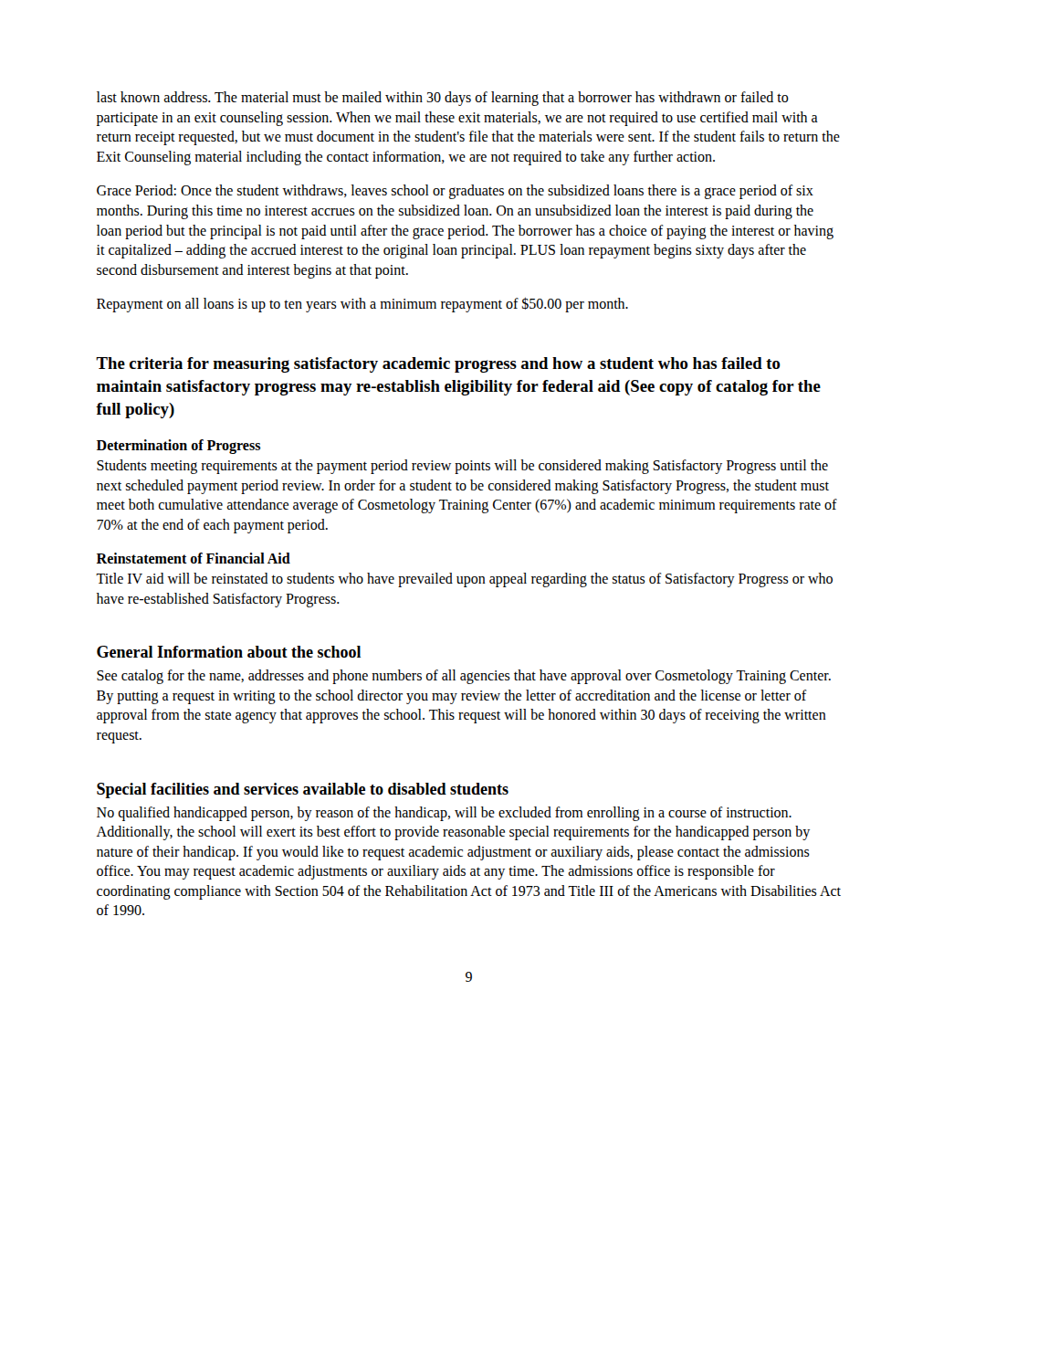last known address. The material must be mailed within 30 days of learning that a borrower has withdrawn or failed to participate in an exit counseling session. When we mail these exit materials, we are not required to use certified mail with a return receipt requested, but we must document in the student's file that the materials were sent. If the student fails to return the Exit Counseling material including the contact information, we are not required to take any further action.
Grace Period: Once the student withdraws, leaves school or graduates on the subsidized loans there is a grace period of six months. During this time no interest accrues on the subsidized loan. On an unsubsidized loan the interest is paid during the loan period but the principal is not paid until after the grace period. The borrower has a choice of paying the interest or having it capitalized – adding the accrued interest to the original loan principal. PLUS loan repayment begins sixty days after the second disbursement and interest begins at that point.
Repayment on all loans is up to ten years with a minimum repayment of $50.00 per month.
The criteria for measuring satisfactory academic progress and how a student who has failed to maintain satisfactory progress may re-establish eligibility for federal aid (See copy of catalog for the full policy)
Determination of Progress
Students meeting requirements at the payment period review points will be considered making Satisfactory Progress until the next scheduled payment period review. In order for a student to be considered making Satisfactory Progress, the student must meet both cumulative attendance average of Cosmetology Training Center (67%) and academic minimum requirements rate of 70% at the end of each payment period.
Reinstatement of Financial Aid
Title IV aid will be reinstated to students who have prevailed upon appeal regarding the status of Satisfactory Progress or who have re-established Satisfactory Progress.
General Information about the school
See catalog for the name, addresses and phone numbers of all agencies that have approval over Cosmetology Training Center. By putting a request in writing to the school director you may review the letter of accreditation and the license or letter of approval from the state agency that approves the school. This request will be honored within 30 days of receiving the written request.
Special facilities and services available to disabled students
No qualified handicapped person, by reason of the handicap, will be excluded from enrolling in a course of instruction. Additionally, the school will exert its best effort to provide reasonable special requirements for the handicapped person by nature of their handicap. If you would like to request academic adjustment or auxiliary aids, please contact the admissions office. You may request academic adjustments or auxiliary aids at any time. The admissions office is responsible for coordinating compliance with Section 504 of the Rehabilitation Act of 1973 and Title III of the Americans with Disabilities Act of 1990.
9